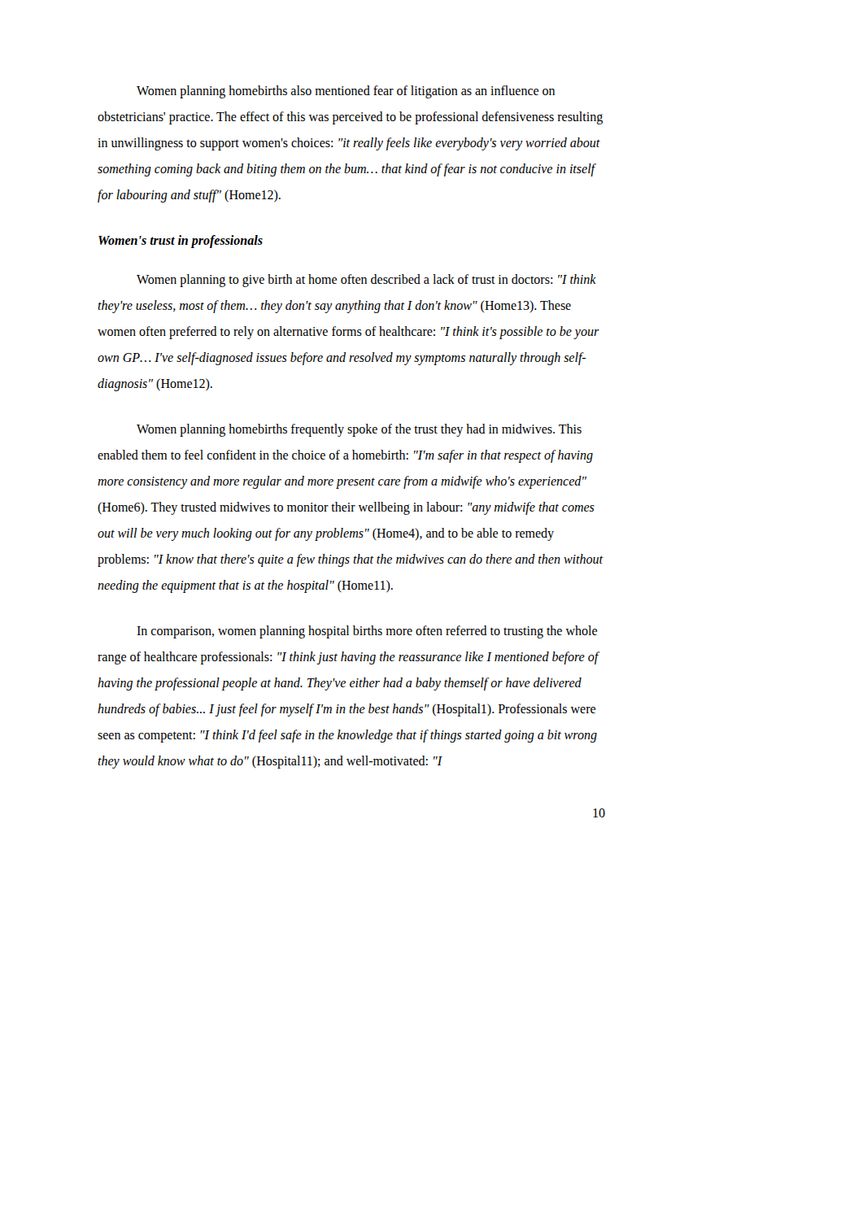Women planning homebirths also mentioned fear of litigation as an influence on obstetricians' practice. The effect of this was perceived to be professional defensiveness resulting in unwillingness to support women's choices: "it really feels like everybody's very worried about something coming back and biting them on the bum… that kind of fear is not conducive in itself for labouring and stuff" (Home12).
Women's trust in professionals
Women planning to give birth at home often described a lack of trust in doctors: "I think they're useless, most of them… they don't say anything that I don't know" (Home13). These women often preferred to rely on alternative forms of healthcare: "I think it's possible to be your own GP… I've self-diagnosed issues before and resolved my symptoms naturally through self-diagnosis" (Home12).
Women planning homebirths frequently spoke of the trust they had in midwives. This enabled them to feel confident in the choice of a homebirth: "I'm safer in that respect of having more consistency and more regular and more present care from a midwife who's experienced" (Home6). They trusted midwives to monitor their wellbeing in labour: "any midwife that comes out will be very much looking out for any problems" (Home4), and to be able to remedy problems: "I know that there's quite a few things that the midwives can do there and then without needing the equipment that is at the hospital" (Home11).
In comparison, women planning hospital births more often referred to trusting the whole range of healthcare professionals: "I think just having the reassurance like I mentioned before of having the professional people at hand. They've either had a baby themself or have delivered hundreds of babies... I just feel for myself I'm in the best hands" (Hospital1). Professionals were seen as competent: "I think I'd feel safe in the knowledge that if things started going a bit wrong they would know what to do" (Hospital11); and well-motivated: "I
10